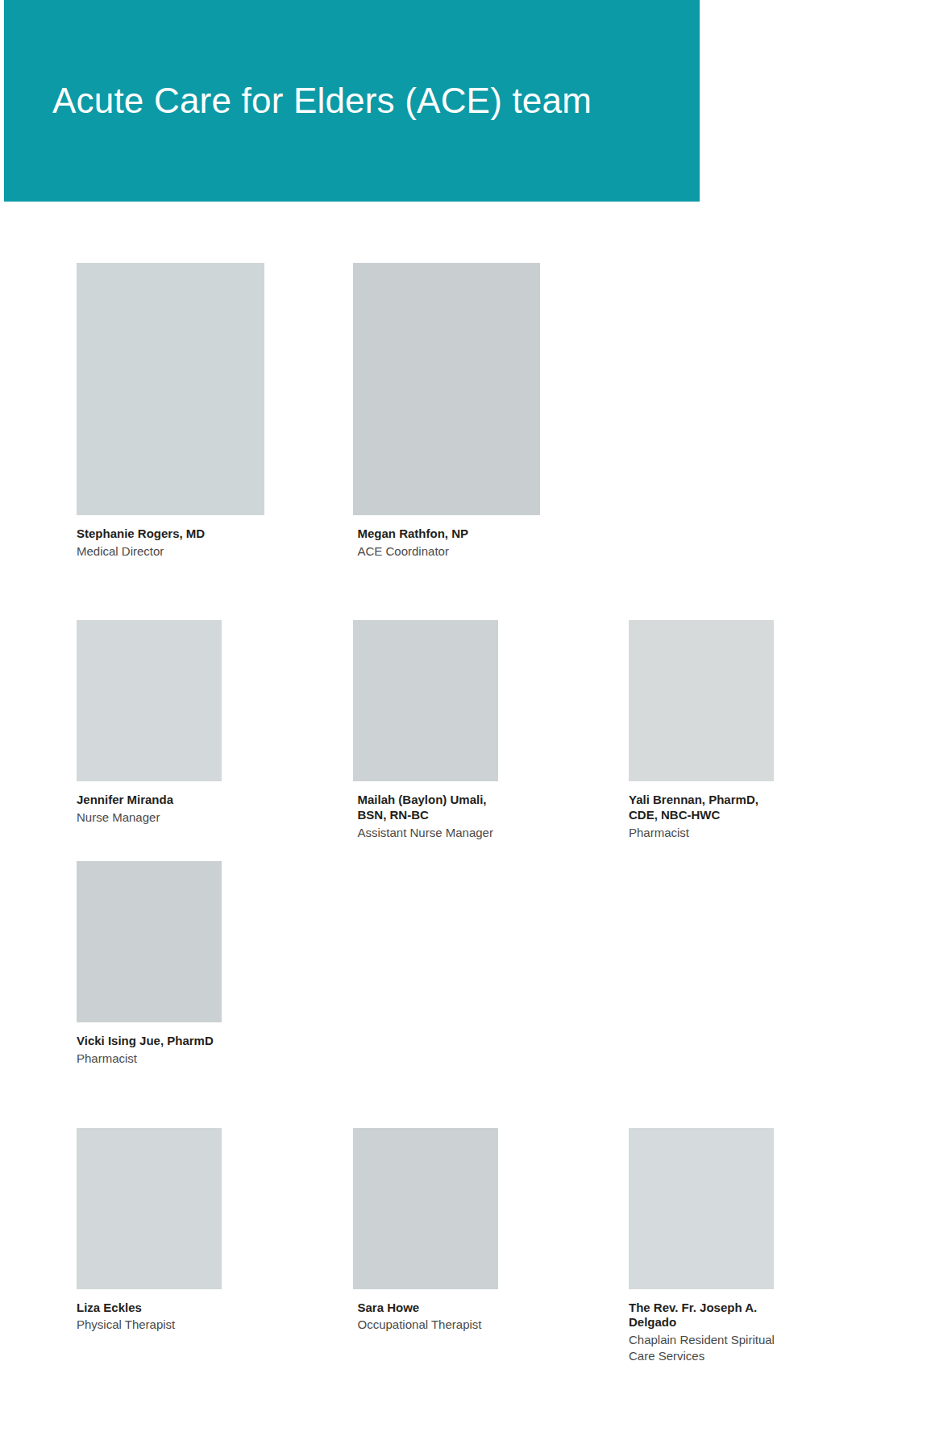Acute Care for Elders (ACE) team
Stephanie Rogers, MD
Medical Director
Megan Rathfon, NP
ACE Coordinator
Jennifer Miranda
Nurse Manager
Mailah (Baylon) Umali,
BSN, RN-BC
Assistant Nurse Manager
Yali Brennan, PharmD,
CDE, NBC-HWC
Pharmacist
Vicki Ising Jue, PharmD
Pharmacist
Liza Eckles
Physical Therapist
Sara Howe
Occupational Therapist
The Rev. Fr. Joseph A.
Delgado
Chaplain Resident Spiritual
Care Services